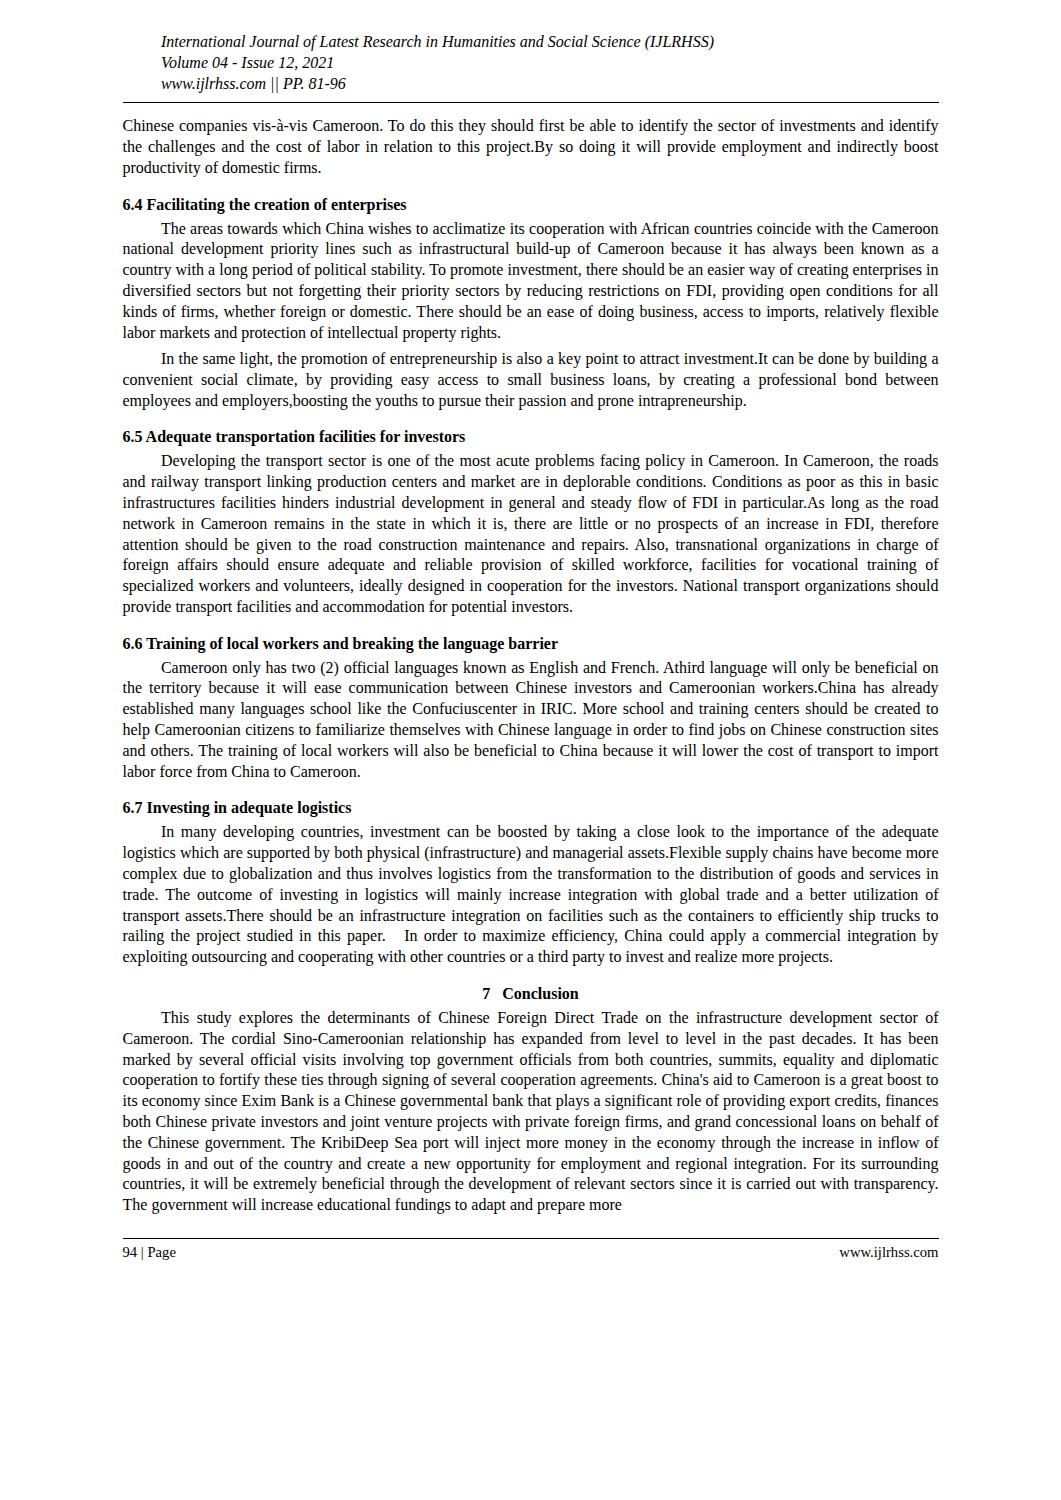International Journal of Latest Research in Humanities and Social Science (IJLRHSS)
Volume 04 - Issue 12, 2021
www.ijlrhss.com || PP. 81-96
Chinese companies vis-à-vis Cameroon. To do this they should first be able to identify the sector of investments and identify the challenges and the cost of labor in relation to this project.By so doing it will provide employment and indirectly boost productivity of domestic firms.
6.4 Facilitating the creation of enterprises
The areas towards which China wishes to acclimatize its cooperation with African countries coincide with the Cameroon national development priority lines such as infrastructural build-up of Cameroon because it has always been known as a country with a long period of political stability. To promote investment, there should be an easier way of creating enterprises in diversified sectors but not forgetting their priority sectors by reducing restrictions on FDI, providing open conditions for all kinds of firms, whether foreign or domestic. There should be an ease of doing business, access to imports, relatively flexible labor markets and protection of intellectual property rights.
In the same light, the promotion of entrepreneurship is also a key point to attract investment.It can be done by building a convenient social climate, by providing easy access to small business loans, by creating a professional bond between employees and employers,boosting the youths to pursue their passion and prone intrapreneurship.
6.5 Adequate transportation facilities for investors
Developing the transport sector is one of the most acute problems facing policy in Cameroon. In Cameroon, the roads and railway transport linking production centers and market are in deplorable conditions. Conditions as poor as this in basic infrastructures facilities hinders industrial development in general and steady flow of FDI in particular.As long as the road network in Cameroon remains in the state in which it is, there are little or no prospects of an increase in FDI, therefore attention should be given to the road construction maintenance and repairs. Also, transnational organizations in charge of foreign affairs should ensure adequate and reliable provision of skilled workforce, facilities for vocational training of specialized workers and volunteers, ideally designed in cooperation for the investors. National transport organizations should provide transport facilities and accommodation for potential investors.
6.6 Training of local workers and breaking the language barrier
Cameroon only has two (2) official languages known as English and French. Athird language will only be beneficial on the territory because it will ease communication between Chinese investors and Cameroonian workers.China has already established many languages school like the Confuciuscenter in IRIC. More school and training centers should be created to help Cameroonian citizens to familiarize themselves with Chinese language in order to find jobs on Chinese construction sites and others. The training of local workers will also be beneficial to China because it will lower the cost of transport to import labor force from China to Cameroon.
6.7 Investing in adequate logistics
In many developing countries, investment can be boosted by taking a close look to the importance of the adequate logistics which are supported by both physical (infrastructure) and managerial assets.Flexible supply chains have become more complex due to globalization and thus involves logistics from the transformation to the distribution of goods and services in trade. The outcome of investing in logistics will mainly increase integration with global trade and a better utilization of transport assets.There should be an infrastructure integration on facilities such as the containers to efficiently ship trucks to railing the project studied in this paper. In order to maximize efficiency, China could apply a commercial integration by exploiting outsourcing and cooperating with other countries or a third party to invest and realize more projects.
7 Conclusion
This study explores the determinants of Chinese Foreign Direct Trade on the infrastructure development sector of Cameroon. The cordial Sino-Cameroonian relationship has expanded from level to level in the past decades. It has been marked by several official visits involving top government officials from both countries, summits, equality and diplomatic cooperation to fortify these ties through signing of several cooperation agreements. China's aid to Cameroon is a great boost to its economy since Exim Bank is a Chinese governmental bank that plays a significant role of providing export credits, finances both Chinese private investors and joint venture projects with private foreign firms, and grand concessional loans on behalf of the Chinese government. The KribiDeep Sea port will inject more money in the economy through the increase in inflow of goods in and out of the country and create a new opportunity for employment and regional integration. For its surrounding countries, it will be extremely beneficial through the development of relevant sectors since it is carried out with transparency. The government will increase educational fundings to adapt and prepare more
94 | Page www.ijlrhss.com